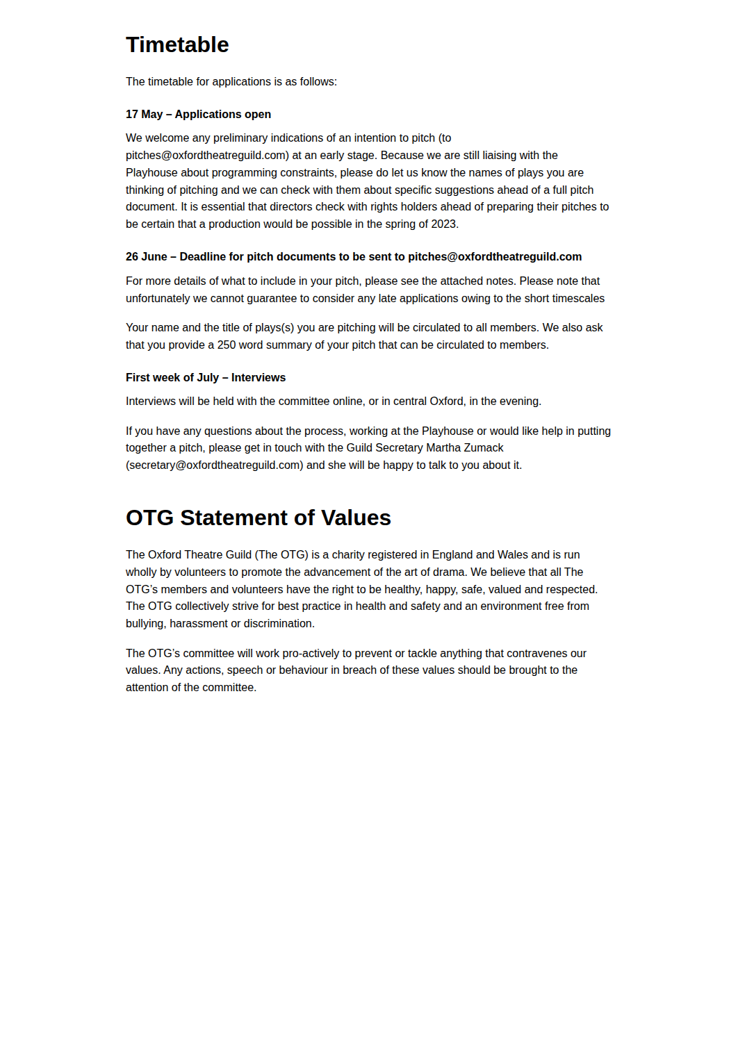Timetable
The timetable for applications is as follows:
17 May – Applications open
We welcome any preliminary indications of an intention to pitch (to pitches@oxfordtheatreguild.com) at an early stage. Because we are still liaising with the Playhouse about programming constraints, please do let us know the names of plays you are thinking of pitching and we can check with them about specific suggestions ahead of a full pitch document. It is essential that directors check with rights holders ahead of preparing their pitches to be certain that a production would be possible in the spring of 2023.
26 June – Deadline for pitch documents to be sent to pitches@oxfordtheatreguild.com
For more details of what to include in your pitch, please see the attached notes. Please note that unfortunately we cannot guarantee to consider any late applications owing to the short timescales
Your name and the title of plays(s) you are pitching will be circulated to all members. We also ask that you provide a 250 word summary of your pitch that can be circulated to members.
First week of July – Interviews
Interviews will be held with the committee online, or in central Oxford, in the evening.
If you have any questions about the process, working at the Playhouse or would like help in putting together a pitch, please get in touch with the Guild Secretary Martha Zumack (secretary@oxfordtheatreguild.com) and she will be happy to talk to you about it.
OTG Statement of Values
The Oxford Theatre Guild (The OTG) is a charity registered in England and Wales and is run wholly by volunteers to promote the advancement of the art of drama. We believe that all The OTG’s members and volunteers have the right to be healthy, happy, safe, valued and respected. The OTG collectively strive for best practice in health and safety and an environment free from bullying, harassment or discrimination.
The OTG’s committee will work pro-actively to prevent or tackle anything that contravenes our values. Any actions, speech or behaviour in breach of these values should be brought to the attention of the committee.